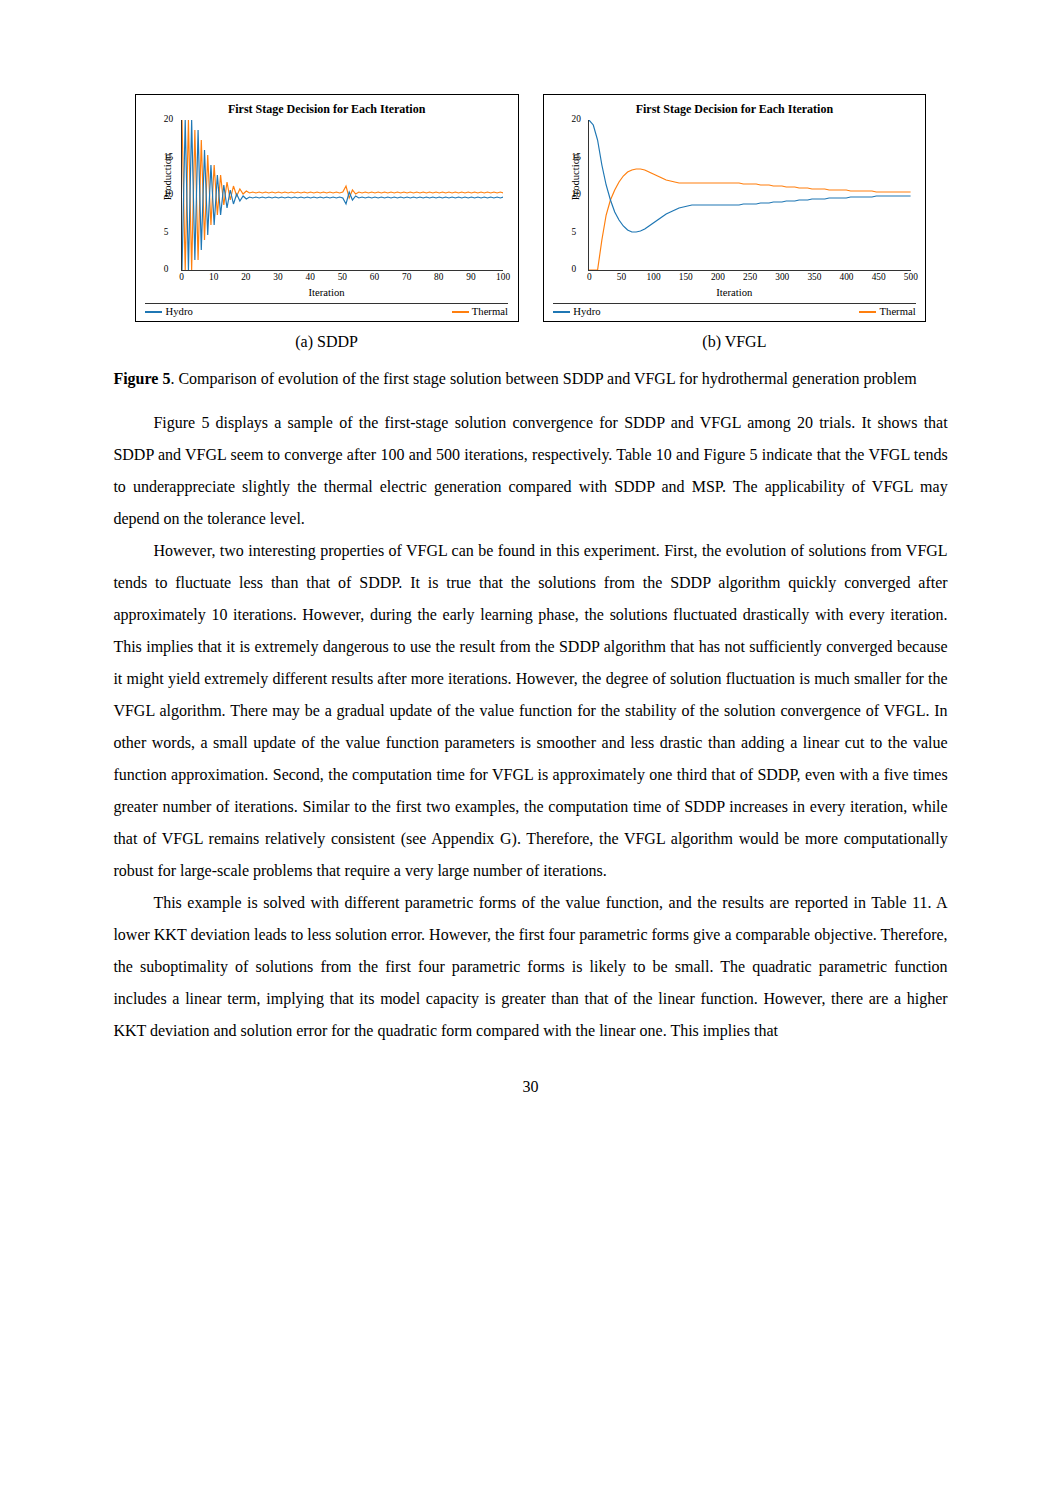First Stage Decision for Each Iteration
Production
20
15
10
5
0
0
10
20
30
40
50
60
70
80
90
100
Iteration
Hydro Thermal
First Stage Decision for Each Iteration
Production
20
15
10
5
0
0
50
100
150
200
250
300
350
400
450
500
Iteration
Hydro Thermal
(a) SDDP
(b) VFGL
Figure 5. Comparison of evolution of the first stage solution between SDDP and VFGL for hydrothermal generation problem
Figure 5 displays a sample of the first-stage solution convergence for SDDP and VFGL among 20 trials. It shows that SDDP and VFGL seem to converge after 100 and 500 iterations, respectively. Table 10 and Figure 5 indicate that the VFGL tends to underappreciate slightly the thermal electric generation compared with SDDP and MSP. The applicability of VFGL may depend on the tolerance level.
However, two interesting properties of VFGL can be found in this experiment. First, the evolution of solutions from VFGL tends to fluctuate less than that of SDDP. It is true that the solutions from the SDDP algorithm quickly converged after approximately 10 iterations. However, during the early learning phase, the solutions fluctuated drastically with every iteration. This implies that it is extremely dangerous to use the result from the SDDP algorithm that has not sufficiently converged because it might yield extremely different results after more iterations. However, the degree of solution fluctuation is much smaller for the VFGL algorithm. There may be a gradual update of the value function for the stability of the solution convergence of VFGL. In other words, a small update of the value function parameters is smoother and less drastic than adding a linear cut to the value function approximation. Second, the computation time for VFGL is approximately one third that of SDDP, even with a five times greater number of iterations. Similar to the first two examples, the computation time of SDDP increases in every iteration, while that of VFGL remains relatively consistent (see Appendix G). Therefore, the VFGL algorithm would be more computationally robust for large-scale problems that require a very large number of iterations.
This example is solved with different parametric forms of the value function, and the results are reported in Table 11. A lower KKT deviation leads to less solution error. However, the first four parametric forms give a comparable objective. Therefore, the suboptimality of solutions from the first four parametric forms is likely to be small. The quadratic parametric function includes a linear term, implying that its model capacity is greater than that of the linear function. However, there are a higher KKT deviation and solution error for the quadratic form compared with the linear one. This implies that
30